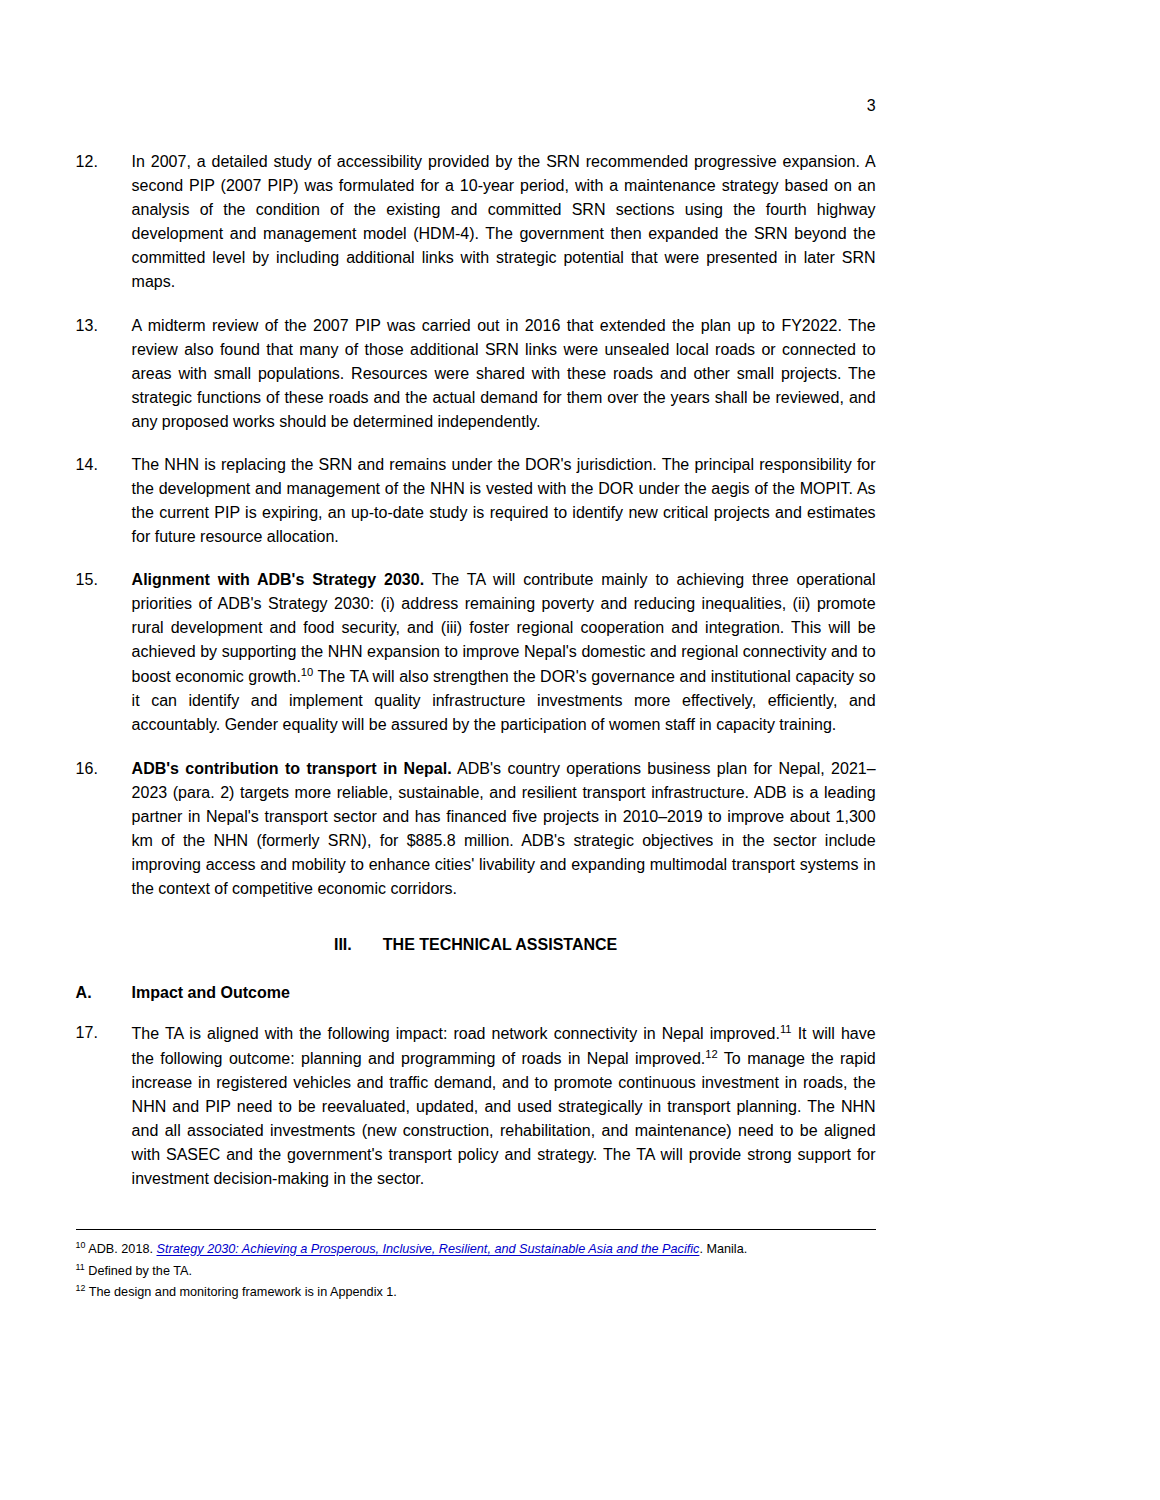3
12.
In 2007, a detailed study of accessibility provided by the SRN recommended progressive expansion. A second PIP (2007 PIP) was formulated for a 10-year period, with a maintenance strategy based on an analysis of the condition of the existing and committed SRN sections using the fourth highway development and management model (HDM-4). The government then expanded the SRN beyond the committed level by including additional links with strategic potential that were presented in later SRN maps.
13.
A midterm review of the 2007 PIP was carried out in 2016 that extended the plan up to FY2022. The review also found that many of those additional SRN links were unsealed local roads or connected to areas with small populations. Resources were shared with these roads and other small projects. The strategic functions of these roads and the actual demand for them over the years shall be reviewed, and any proposed works should be determined independently.
14.
The NHN is replacing the SRN and remains under the DOR's jurisdiction. The principal responsibility for the development and management of the NHN is vested with the DOR under the aegis of the MOPIT. As the current PIP is expiring, an up-to-date study is required to identify new critical projects and estimates for future resource allocation.
15.
Alignment with ADB's Strategy 2030. The TA will contribute mainly to achieving three operational priorities of ADB's Strategy 2030: (i) address remaining poverty and reducing inequalities, (ii) promote rural development and food security, and (iii) foster regional cooperation and integration. This will be achieved by supporting the NHN expansion to improve Nepal's domestic and regional connectivity and to boost economic growth.10 The TA will also strengthen the DOR's governance and institutional capacity so it can identify and implement quality infrastructure investments more effectively, efficiently, and accountably. Gender equality will be assured by the participation of women staff in capacity training.
16.
ADB's contribution to transport in Nepal. ADB's country operations business plan for Nepal, 2021–2023 (para. 2) targets more reliable, sustainable, and resilient transport infrastructure. ADB is a leading partner in Nepal's transport sector and has financed five projects in 2010–2019 to improve about 1,300 km of the NHN (formerly SRN), for $885.8 million. ADB's strategic objectives in the sector include improving access and mobility to enhance cities' livability and expanding multimodal transport systems in the context of competitive economic corridors.
III. THE TECHNICAL ASSISTANCE
A. Impact and Outcome
17.
The TA is aligned with the following impact: road network connectivity in Nepal improved.11 It will have the following outcome: planning and programming of roads in Nepal improved.12 To manage the rapid increase in registered vehicles and traffic demand, and to promote continuous investment in roads, the NHN and PIP need to be reevaluated, updated, and used strategically in transport planning. The NHN and all associated investments (new construction, rehabilitation, and maintenance) need to be aligned with SASEC and the government's transport policy and strategy. The TA will provide strong support for investment decision-making in the sector.
10 ADB. 2018. Strategy 2030: Achieving a Prosperous, Inclusive, Resilient, and Sustainable Asia and the Pacific. Manila.
11 Defined by the TA.
12 The design and monitoring framework is in Appendix 1.